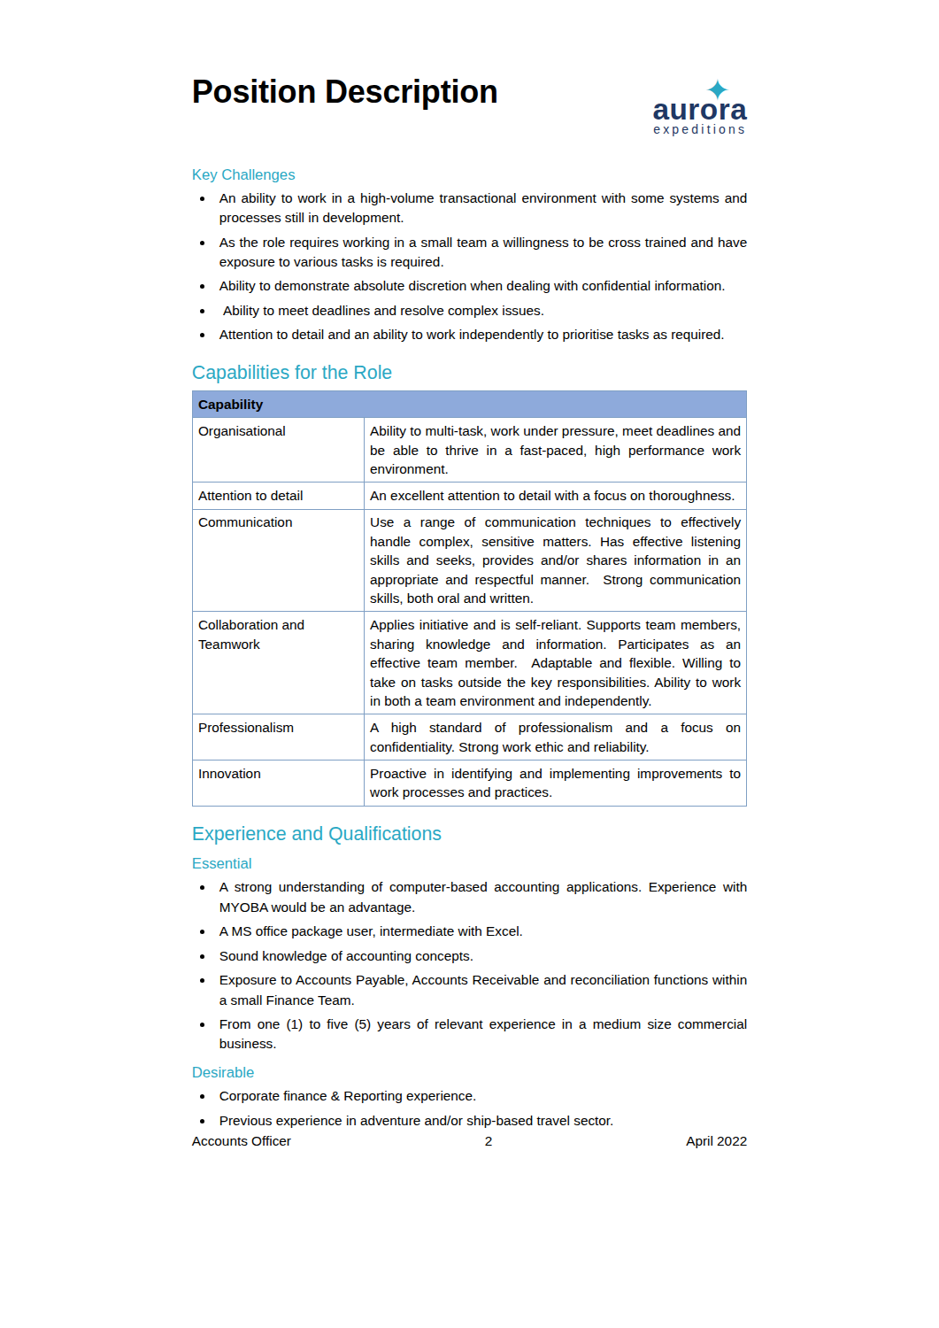Position Description
✦ aurora expeditions
Key Challenges
An ability to work in a high-volume transactional environment with some systems and processes still in development.
As the role requires working in a small team a willingness to be cross trained and have exposure to various tasks is required.
Ability to demonstrate absolute discretion when dealing with confidential information.
Ability to meet deadlines and resolve complex issues.
Attention to detail and an ability to work independently to prioritise tasks as required.
Capabilities for the Role
| Capability |
| --- |
| Organisational | Ability to multi-task, work under pressure, meet deadlines and be able to thrive in a fast-paced, high performance work environment. |
| Attention to detail | An excellent attention to detail with a focus on thoroughness. |
| Communication | Use a range of communication techniques to effectively handle complex, sensitive matters. Has effective listening skills and seeks, provides and/or shares information in an appropriate and respectful manner. Strong communication skills, both oral and written. |
| Collaboration and Teamwork | Applies initiative and is self-reliant. Supports team members, sharing knowledge and information. Participates as an effective team member. Adaptable and flexible. Willing to take on tasks outside the key responsibilities. Ability to work in both a team environment and independently. |
| Professionalism | A high standard of professionalism and a focus on confidentiality. Strong work ethic and reliability. |
| Innovation | Proactive in identifying and implementing improvements to work processes and practices. |
Experience and Qualifications
Essential
A strong understanding of computer-based accounting applications. Experience with MYOBA would be an advantage.
A MS office package user, intermediate with Excel.
Sound knowledge of accounting concepts.
Exposure to Accounts Payable, Accounts Receivable and reconciliation functions within a small Finance Team.
From one (1) to five (5) years of relevant experience in a medium size commercial business.
Desirable
Corporate finance & Reporting experience.
Previous experience in adventure and/or ship-based travel sector.
Accounts Officer 2 April 2022